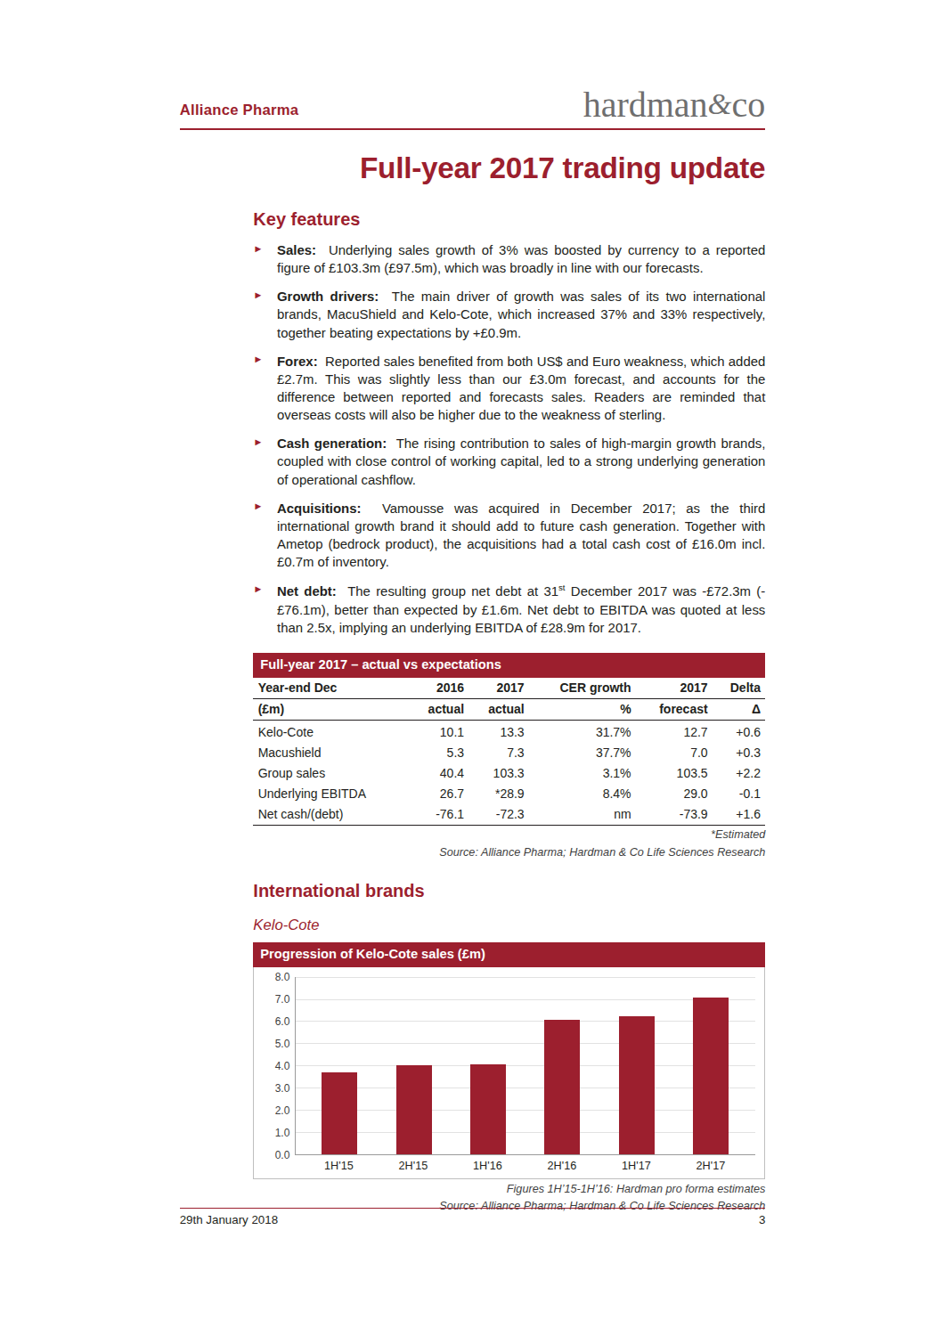Alliance Pharma
hardman&co
Full-year 2017 trading update
Key features
Sales: Underlying sales growth of 3% was boosted by currency to a reported figure of £103.3m (£97.5m), which was broadly in line with our forecasts.
Growth drivers: The main driver of growth was sales of its two international brands, MacuShield and Kelo-Cote, which increased 37% and 33% respectively, together beating expectations by +£0.9m.
Forex: Reported sales benefited from both US$ and Euro weakness, which added £2.7m. This was slightly less than our £3.0m forecast, and accounts for the difference between reported and forecasts sales. Readers are reminded that overseas costs will also be higher due to the weakness of sterling.
Cash generation: The rising contribution to sales of high-margin growth brands, coupled with close control of working capital, led to a strong underlying generation of operational cashflow.
Acquisitions: Vamousse was acquired in December 2017; as the third international growth brand it should add to future cash generation. Together with Ametop (bedrock product), the acquisitions had a total cash cost of £16.0m incl. £0.7m of inventory.
Net debt: The resulting group net debt at 31st December 2017 was -£72.3m (-£76.1m), better than expected by £1.6m. Net debt to EBITDA was quoted at less than 2.5x, implying an underlying EBITDA of £28.9m for 2017.
Full-year 2017 – actual vs expectations
| Year-end Dec | 2016 | 2017 | CER growth | 2017 | Delta |
| --- | --- | --- | --- | --- | --- |
| (£m) | actual | actual | % | forecast | Δ |
| Kelo-Cote | 10.1 | 13.3 | 31.7% | 12.7 | +0.6 |
| Macushield | 5.3 | 7.3 | 37.7% | 7.0 | +0.3 |
| Group sales | 40.4 | 103.3 | 3.1% | 103.5 | +2.2 |
| Underlying EBITDA | 26.7 | *28.9 | 8.4% | 29.0 | -0.1 |
| Net cash/(debt) | -76.1 | -72.3 | nm | -73.9 | +1.6 |
*Estimated
Source: Alliance Pharma; Hardman & Co Life Sciences Research
International brands
Kelo-Cote
Progression of Kelo-Cote sales (£m)
8.0 7.0 6.0 5.0 4.0 3.0 2.0 1.0 0.0
1H'15 2H'15 1H'16 2H'16 1H'17 2H'17
Figures 1H’15-1H’16: Hardman pro forma estimates
Source: Alliance Pharma; Hardman & Co Life Sciences Research
29th January 2018
3